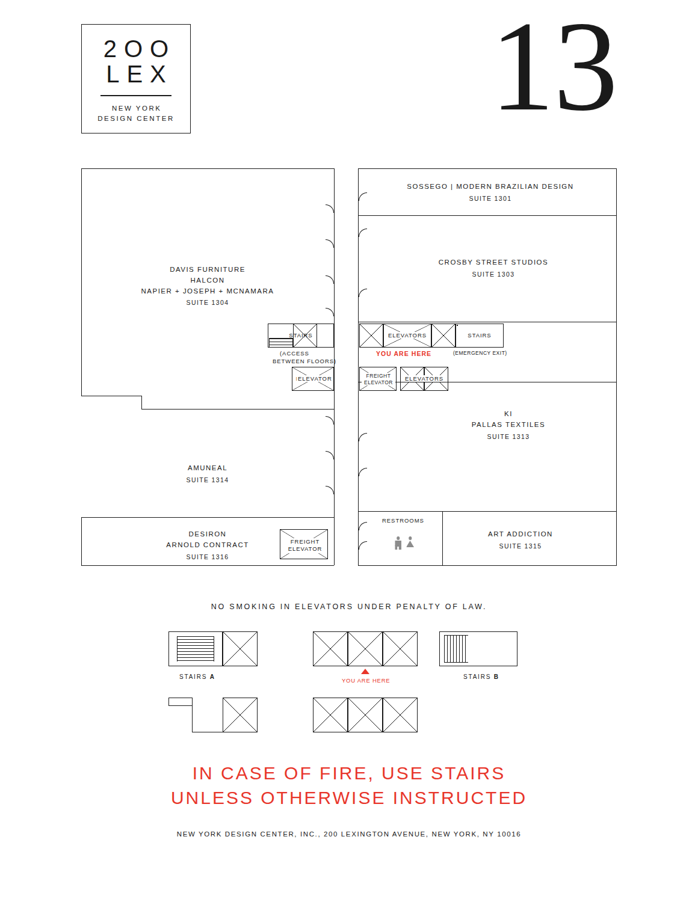2OO
LEX
NEW YORK
DESIGN CENTER
13
DAVIS FURNITURE
HALCON
NAPIER + JOSEPH + MCNAMARA SUITE 1304
AMUNEAL SUITE 1314
DESIRON
ARNOLD CONTRACT SUITE 1316
SOSSEGO | MODERN BRAZILIAN DESIGN SUITE 1301
CROSBY STREET STUDIOS SUITE 1303
KI
PALLAS TEXTILES SUITE 1313
ART ADDICTION SUITE 1315
STAIRS
(ACCESS
BETWEEN FLOORS)
ELEVATOR
ELEVATOR
FREIGHT
ELEVATOR
ELEVATORS
STAIRS
(EMERGENCY EXIT)
YOU ARE HERE
FREIGHT
ELEVATOR
ELEVATORS
RESTROOMS
NO SMOKING IN ELEVATORS UNDER PENALTY OF LAW.
STAIRS A
YOU ARE HERE
STAIRS B
IN CASE OF FIRE, USE STAIRS
UNLESS OTHERWISE INSTRUCTED
NEW YORK DESIGN CENTER, INC., 200 LEXINGTON AVENUE, NEW YORK, NY 10016